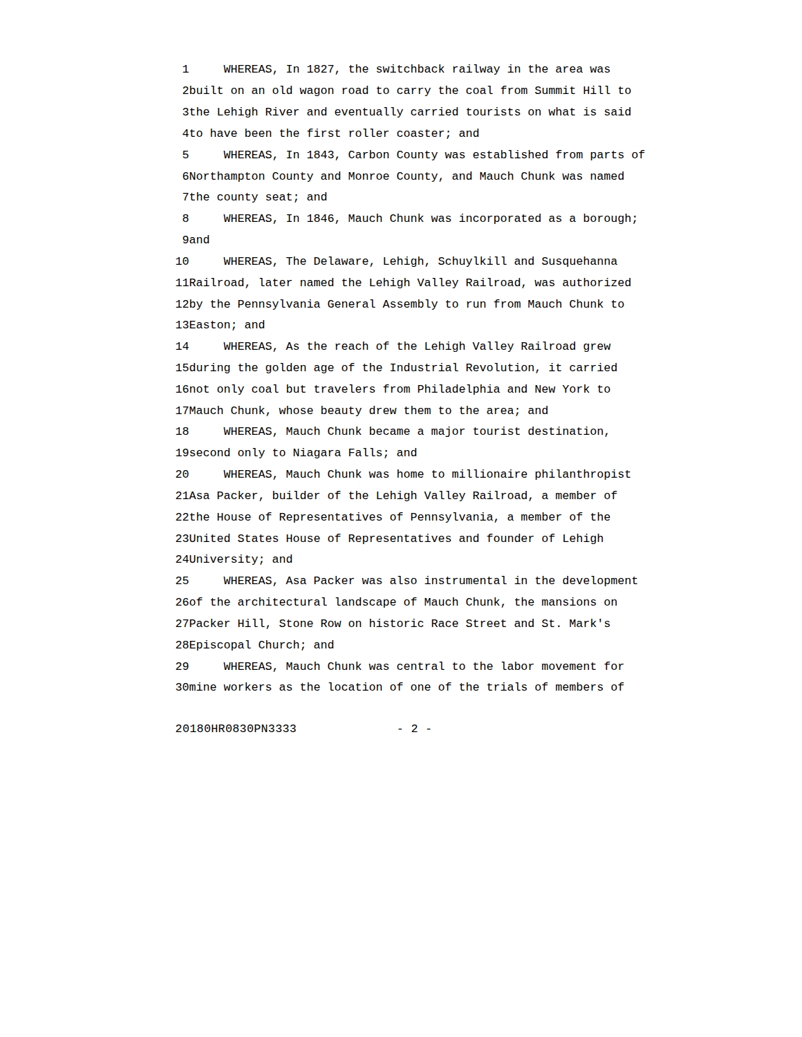| 1 | WHEREAS, In 1827, the switchback railway in the area was |
| 2 | built on an old wagon road to carry the coal from Summit Hill to |
| 3 | the Lehigh River and eventually carried tourists on what is said |
| 4 | to have been the first roller coaster; and |
| 5 | WHEREAS, In 1843, Carbon County was established from parts of |
| 6 | Northampton County and Monroe County, and Mauch Chunk was named |
| 7 | the county seat; and |
| 8 | WHEREAS, In 1846, Mauch Chunk was incorporated as a borough; |
| 9 | and |
| 10 | WHEREAS, The Delaware, Lehigh, Schuylkill and Susquehanna |
| 11 | Railroad, later named the Lehigh Valley Railroad, was authorized |
| 12 | by the Pennsylvania General Assembly to run from Mauch Chunk to |
| 13 | Easton; and |
| 14 | WHEREAS, As the reach of the Lehigh Valley Railroad grew |
| 15 | during the golden age of the Industrial Revolution, it carried |
| 16 | not only coal but travelers from Philadelphia and New York to |
| 17 | Mauch Chunk, whose beauty drew them to the area; and |
| 18 | WHEREAS, Mauch Chunk became a major tourist destination, |
| 19 | second only to Niagara Falls; and |
| 20 | WHEREAS, Mauch Chunk was home to millionaire philanthropist |
| 21 | Asa Packer, builder of the Lehigh Valley Railroad, a member of |
| 22 | the House of Representatives of Pennsylvania, a member of the |
| 23 | United States House of Representatives and founder of Lehigh |
| 24 | University; and |
| 25 | WHEREAS, Asa Packer was also instrumental in the development |
| 26 | of the architectural landscape of Mauch Chunk, the mansions on |
| 27 | Packer Hill, Stone Row on historic Race Street and St. Mark's |
| 28 | Episcopal Church; and |
| 29 | WHEREAS, Mauch Chunk was central to the labor movement for |
| 30 | mine workers as the location of one of the trials of members of |
20180HR0830PN3333 - 2 -